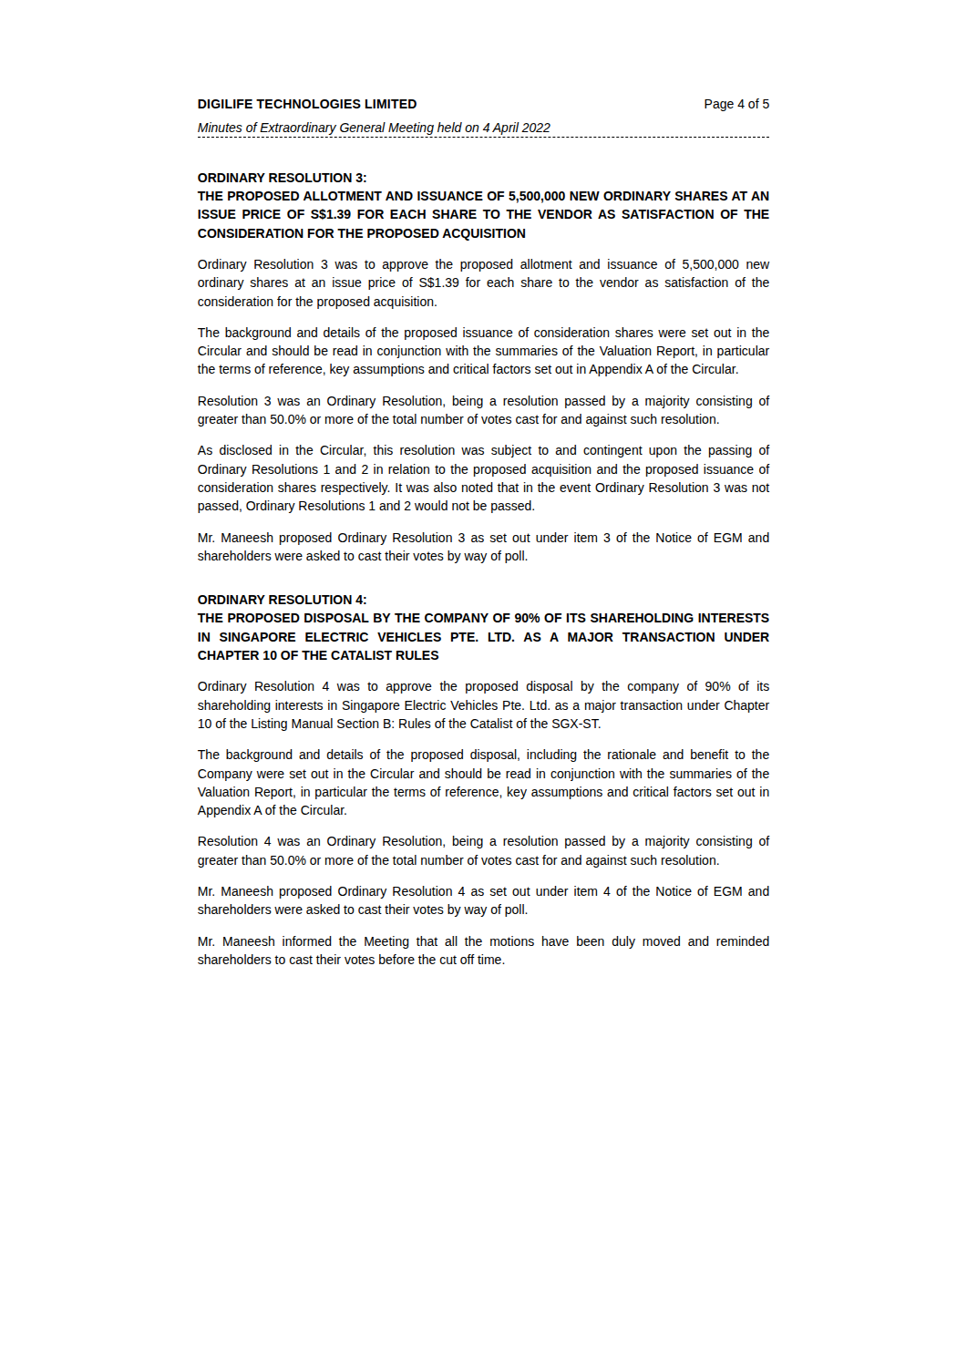DIGILIFE TECHNOLOGIES LIMITED Page 4 of 5
Minutes of Extraordinary General Meeting held on 4 April 2022
ORDINARY RESOLUTION 3:
THE PROPOSED ALLOTMENT AND ISSUANCE OF 5,500,000 NEW ORDINARY SHARES AT AN ISSUE PRICE OF S$1.39 FOR EACH SHARE TO THE VENDOR AS SATISFACTION OF THE CONSIDERATION FOR THE PROPOSED ACQUISITION
Ordinary Resolution 3 was to approve the proposed allotment and issuance of 5,500,000 new ordinary shares at an issue price of S$1.39 for each share to the vendor as satisfaction of the consideration for the proposed acquisition.
The background and details of the proposed issuance of consideration shares were set out in the Circular and should be read in conjunction with the summaries of the Valuation Report, in particular the terms of reference, key assumptions and critical factors set out in Appendix A of the Circular.
Resolution 3 was an Ordinary Resolution, being a resolution passed by a majority consisting of greater than 50.0% or more of the total number of votes cast for and against such resolution.
As disclosed in the Circular, this resolution was subject to and contingent upon the passing of Ordinary Resolutions 1 and 2 in relation to the proposed acquisition and the proposed issuance of consideration shares respectively. It was also noted that in the event Ordinary Resolution 3 was not passed, Ordinary Resolutions 1 and 2 would not be passed.
Mr. Maneesh proposed Ordinary Resolution 3 as set out under item 3 of the Notice of EGM and shareholders were asked to cast their votes by way of poll.
ORDINARY RESOLUTION 4:
THE PROPOSED DISPOSAL BY THE COMPANY OF 90% OF ITS SHAREHOLDING INTERESTS IN SINGAPORE ELECTRIC VEHICLES PTE. LTD. AS A MAJOR TRANSACTION UNDER CHAPTER 10 OF THE CATALIST RULES
Ordinary Resolution 4 was to approve the proposed disposal by the company of 90% of its shareholding interests in Singapore Electric Vehicles Pte. Ltd. as a major transaction under Chapter 10 of the Listing Manual Section B: Rules of the Catalist of the SGX-ST.
The background and details of the proposed disposal, including the rationale and benefit to the Company were set out in the Circular and should be read in conjunction with the summaries of the Valuation Report, in particular the terms of reference, key assumptions and critical factors set out in Appendix A of the Circular.
Resolution 4 was an Ordinary Resolution, being a resolution passed by a majority consisting of greater than 50.0% or more of the total number of votes cast for and against such resolution.
Mr. Maneesh proposed Ordinary Resolution 4 as set out under item 4 of the Notice of EGM and shareholders were asked to cast their votes by way of poll.
Mr. Maneesh informed the Meeting that all the motions have been duly moved and reminded shareholders to cast their votes before the cut off time.